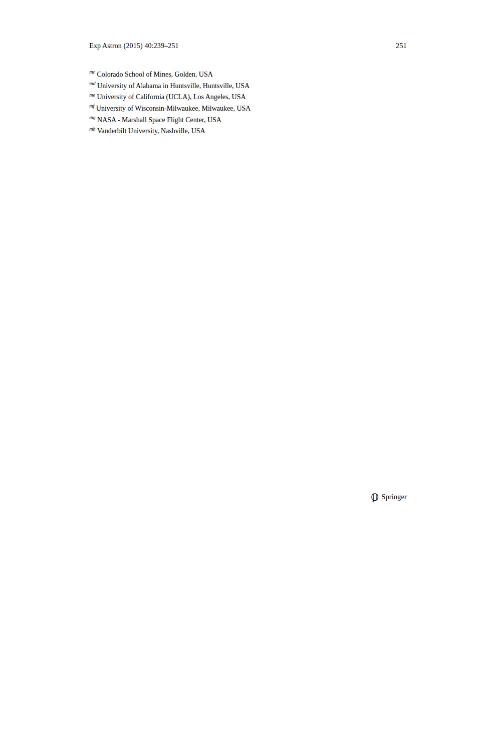Exp Astron (2015) 40:239–251 251
mcColorado School of Mines, Golden, USA
mdUniversity of Alabama in Huntsville, Huntsville, USA
meUniversity of California (UCLA), Los Angeles, USA
mfUniversity of Wisconsin-Milwaukee, Milwaukee, USA
mgNASA - Marshall Space Flight Center, USA
mhVanderbilt University, Nashville, USA
ℚ Springer